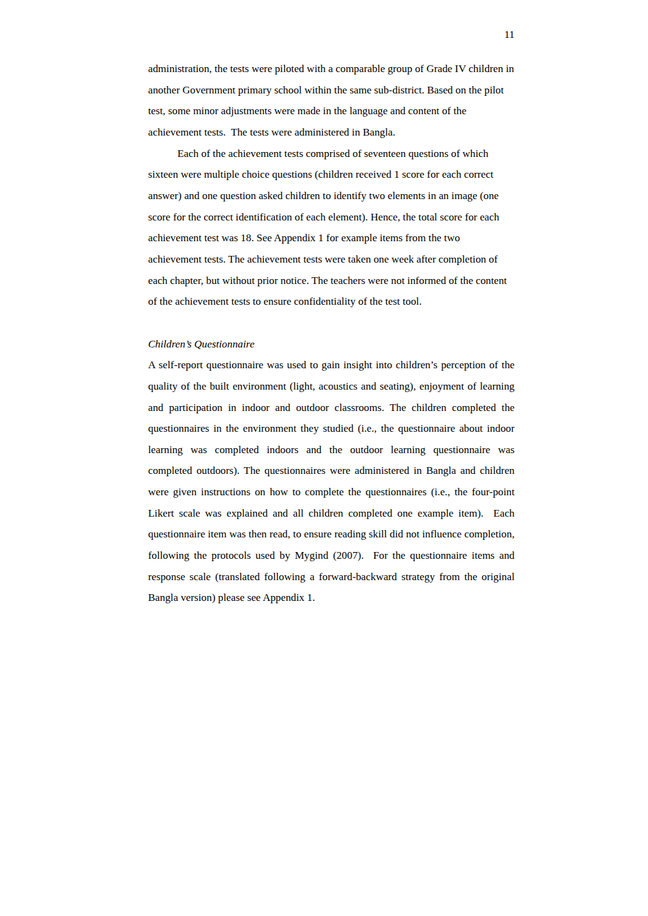11
administration, the tests were piloted with a comparable group of Grade IV children in another Government primary school within the same sub-district. Based on the pilot test, some minor adjustments were made in the language and content of the achievement tests. The tests were administered in Bangla.
Each of the achievement tests comprised of seventeen questions of which sixteen were multiple choice questions (children received 1 score for each correct answer) and one question asked children to identify two elements in an image (one score for the correct identification of each element). Hence, the total score for each achievement test was 18. See Appendix 1 for example items from the two achievement tests. The achievement tests were taken one week after completion of each chapter, but without prior notice. The teachers were not informed of the content of the achievement tests to ensure confidentiality of the test tool.
Children’s Questionnaire
A self-report questionnaire was used to gain insight into children’s perception of the quality of the built environment (light, acoustics and seating), enjoyment of learning and participation in indoor and outdoor classrooms. The children completed the questionnaires in the environment they studied (i.e., the questionnaire about indoor learning was completed indoors and the outdoor learning questionnaire was completed outdoors). The questionnaires were administered in Bangla and children were given instructions on how to complete the questionnaires (i.e., the four-point Likert scale was explained and all children completed one example item). Each questionnaire item was then read, to ensure reading skill did not influence completion, following the protocols used by Mygind (2007). For the questionnaire items and response scale (translated following a forward-backward strategy from the original Bangla version) please see Appendix 1.